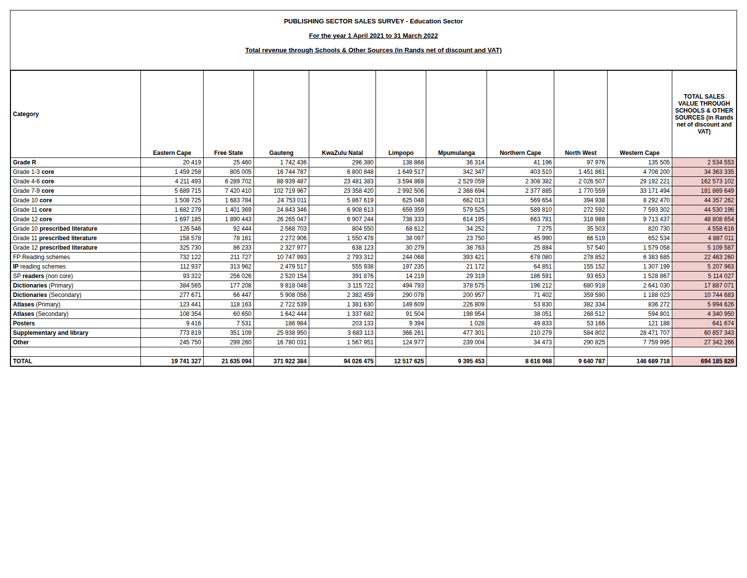PUBLISHING SECTOR SALES SURVEY - Education Sector
For the year 1 April 2021 to 31 March 2022
Total revenue through Schools & Other Sources (in Rands net of discount and VAT)
| Category | Eastern Cape | Free State | Gauteng | KwaZulu Natal | Limpopo | Mpumulanga | Northern Cape | North West | Western Cape | TOTAL SALES VALUE THROUGH SCHOOLS & OTHER SOURCES (in Rands net of discount and VAT) |
| --- | --- | --- | --- | --- | --- | --- | --- | --- | --- | --- |
| Grade R | 20 419 | 25 460 | 1 742 436 | 296 380 | 138 868 | 36 314 | 41 196 | 97 976 | 135 505 | 2 534 553 |
| Grade 1-3 core | 1 459 258 | 805 005 | 16 744 787 | 6 800 848 | 1 649 517 | 342 347 | 403 510 | 1 451 861 | 4 706 200 | 34 363 335 |
| Grade 4-6 core | 4 211 493 | 6 289 702 | 88 939 487 | 23 481 383 | 3 594 868 | 2 529 059 | 2 308 382 | 2 026 507 | 29 192 221 | 162 573 102 |
| Grade 7-9 core | 5 689 715 | 7 420 410 | 102 719 967 | 23 358 420 | 2 992 506 | 2 368 694 | 2 377 885 | 1 770 559 | 33 171 494 | 181 869 649 |
| Grade 10 core | 1 508 725 | 1 683 784 | 24 753 011 | 5 867 619 | 625 048 | 662 013 | 569 654 | 394 938 | 8 292 470 | 44 357 262 |
| Grade 11 core | 1 682 279 | 1 401 369 | 24 843 346 | 6 908 613 | 659 359 | 579 525 | 589 810 | 272 592 | 7 593 302 | 44 530 196 |
| Grade 12 core | 1 697 185 | 1 890 443 | 26 265 047 | 6 907 244 | 738 333 | 614 195 | 663 781 | 318 988 | 9 713 437 | 48 808 654 |
| Grade 10 prescribed literature | 126 546 | 92 444 | 2 568 703 | 804 550 | 68 612 | 34 252 | 7 275 | 35 503 | 820 730 | 4 558 616 |
| Grade 11 prescribed literature | 158 578 | 78 161 | 2 272 906 | 1 550 478 | 38 097 | 23 750 | 45 990 | 66 519 | 652 534 | 4 887 011 |
| Grade 12 prescribed literature | 325 730 | 86 233 | 2 327 977 | 638 123 | 30 279 | 38 763 | 25 884 | 57 540 | 1 579 058 | 5 109 587 |
| FP Reading schemes | 732 122 | 211 727 | 10 747 993 | 2 793 312 | 244 068 | 393 421 | 678 080 | 278 852 | 6 383 685 | 22 463 260 |
| IP reading schemes | 112 937 | 313 962 | 2 479 517 | 555 938 | 197 235 | 21 172 | 64 851 | 155 152 | 1 307 199 | 5 207 963 |
| SP readers (non core) | 93 322 | 256 026 | 2 520 154 | 391 876 | 14 219 | 29 319 | 186 591 | 93 653 | 1 528 867 | 5 114 027 |
| Dictionaries (Primary) | 384 565 | 177 208 | 9 818 048 | 3 115 722 | 494 793 | 378 575 | 196 212 | 680 918 | 2 641 030 | 17 887 071 |
| Dictionaries (Secondary) | 277 671 | 66 447 | 5 908 056 | 2 382 459 | 290 078 | 200 957 | 71 402 | 359 590 | 1 188 023 | 10 744 683 |
| Atlases (Primary) | 123 441 | 118 163 | 2 722 539 | 1 381 630 | 149 609 | 226 809 | 53 830 | 382 334 | 836 272 | 5 994 626 |
| Atlases (Secondary) | 108 354 | 60 650 | 1 642 444 | 1 337 682 | 91 504 | 198 954 | 38 051 | 268 512 | 594 801 | 4 340 950 |
| Posters | 9 416 | 7 531 | 186 984 | 203 133 | 9 394 | 1 028 | 49 833 | 53 166 | 121 188 | 641 674 |
| Supplementary and library | 773 819 | 351 109 | 25 938 950 | 3 683 113 | 366 261 | 477 301 | 210 279 | 584 802 | 28 471 707 | 60 857 343 |
| Other | 245 750 | 299 260 | 16 780 031 | 1 567 951 | 124 977 | 239 004 | 34 473 | 290 825 | 7 759 995 | 27 342 266 |
| TOTAL | 19 741 327 | 21 635 094 | 371 922 384 | 94 026 475 | 12 517 625 | 9 395 453 | 8 616 968 | 9 640 787 | 146 689 718 | 694 185 829 |